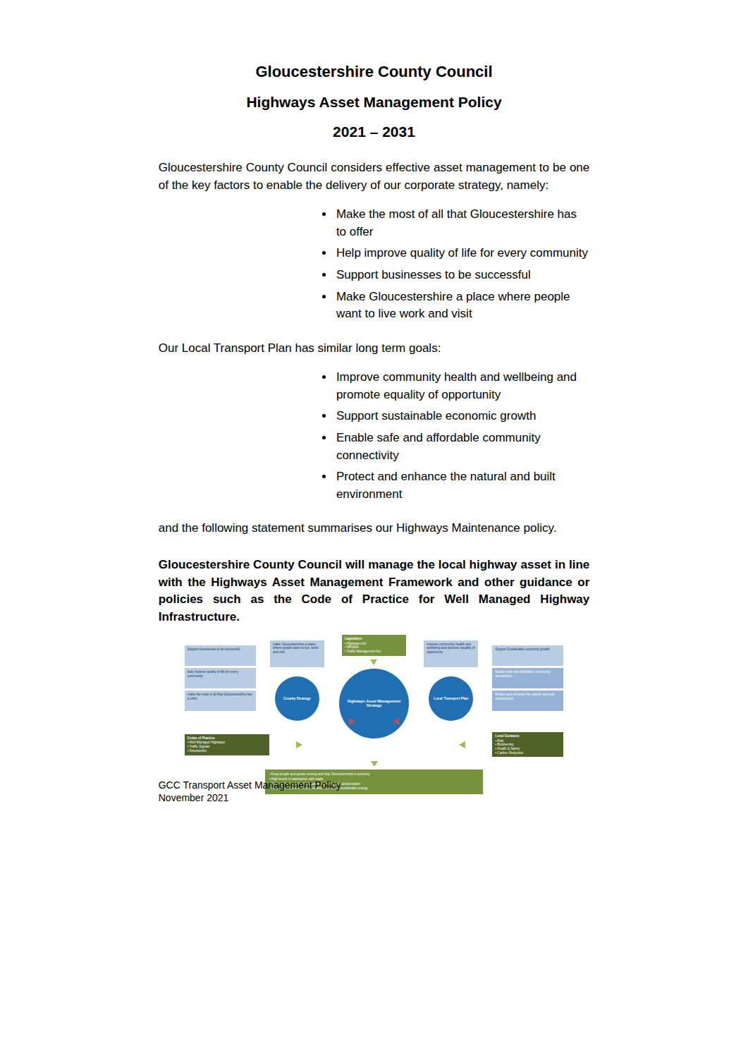Gloucestershire County Council
Highways Asset Management Policy
2021 – 2031
Gloucestershire County Council considers effective asset management to be one of the key factors to enable the delivery of our corporate strategy, namely:
Make the most of all that Gloucestershire has to offer
Help improve quality of life for every community
Support businesses to be successful
Make Gloucestershire a place where people want to live work and visit
Our Local Transport Plan has similar long term goals:
Improve community health and wellbeing and promote equality of opportunity
Support sustainable economic growth
Enable safe and affordable community connectivity
Protect and enhance the natural and built environment
and the following statement summarises our Highways Maintenance policy.
Gloucestershire County Council will manage the local highway asset in line with the Highways Asset Management Framework and other guidance or policies such as the Code of Practice for Well Managed Highway Infrastructure.
Support businesses to be successful
help improve quality of life for every community
make the most of all that Gloucestershire has to offer
make Gloucestershire a place where people want to live, work and visit
County Strategy
Legislation
Highways Act
NRSWA
Traffic Management Act
Highways Asset Management Strategy
improve community health and wellbeing and promote equality of opportunity
Local Transport Plan
Support Sustainable economic growth
Enable safe and affordable community connectivity
Protect and enhance the natural and built environment
Codes of Practice
Well Managed Highways
Traffic Signals
Streetworks
Local Guidance
Risk
Biodiversity
Health & Safety
Carbon Reduction
Keep people and goods moving and help Gloucestershire's economy
High levels of satisfaction with roads
To be at the forefront of highways technological transformation
More efficient use of resources and more use of sustainable energy
GCC Transport Asset Management Policy
November 2021